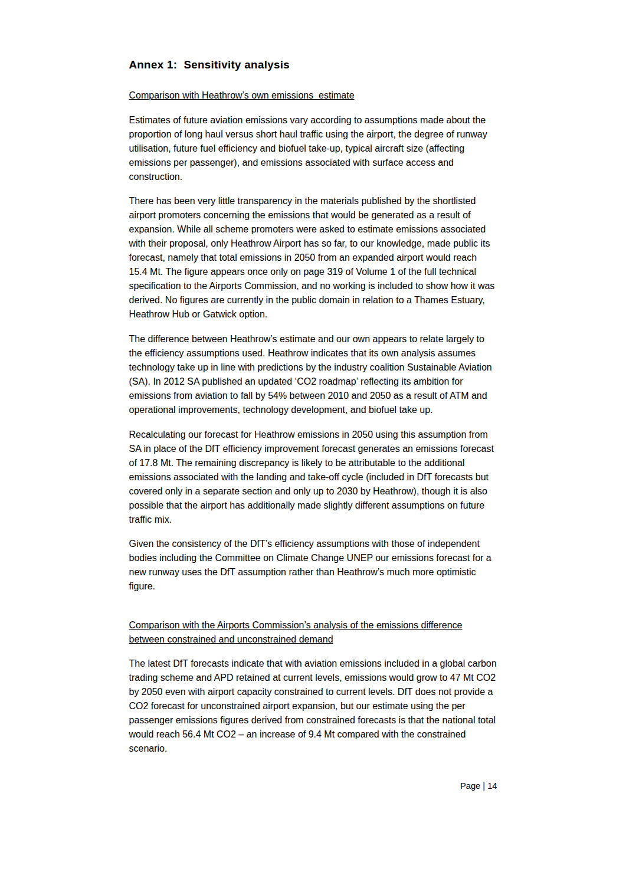Annex 1: Sensitivity analysis
Comparison with Heathrow’s own emissions estimate
Estimates of future aviation emissions vary according to assumptions made about the proportion of long haul versus short haul traffic using the airport, the degree of runway utilisation, future fuel efficiency and biofuel take-up, typical aircraft size (affecting emissions per passenger), and emissions associated with surface access and construction.
There has been very little transparency in the materials published by the shortlisted airport promoters concerning the emissions that would be generated as a result of expansion. While all scheme promoters were asked to estimate emissions associated with their proposal, only Heathrow Airport has so far, to our knowledge, made public its forecast, namely that total emissions in 2050 from an expanded airport would reach 15.4 Mt. The figure appears once only on page 319 of Volume 1 of the full technical specification to the Airports Commission, and no working is included to show how it was derived. No figures are currently in the public domain in relation to a Thames Estuary, Heathrow Hub or Gatwick option.
The difference between Heathrow’s estimate and our own appears to relate largely to the efficiency assumptions used. Heathrow indicates that its own analysis assumes technology take up in line with predictions by the industry coalition Sustainable Aviation (SA). In 2012 SA published an updated ‘CO2 roadmap’ reflecting its ambition for emissions from aviation to fall by 54% between 2010 and 2050 as a result of ATM and operational improvements, technology development, and biofuel take up.
Recalculating our forecast for Heathrow emissions in 2050 using this assumption from SA in place of the DfT efficiency improvement forecast generates an emissions forecast of 17.8 Mt. The remaining discrepancy is likely to be attributable to the additional emissions associated with the landing and take-off cycle (included in DfT forecasts but covered only in a separate section and only up to 2030 by Heathrow), though it is also possible that the airport has additionally made slightly different assumptions on future traffic mix.
Given the consistency of the DfT’s efficiency assumptions with those of independent bodies including the Committee on Climate Change UNEP our emissions forecast for a new runway uses the DfT assumption rather than Heathrow’s much more optimistic figure.
Comparison with the Airports Commission’s analysis of the emissions difference between constrained and unconstrained demand
The latest DfT forecasts indicate that with aviation emissions included in a global carbon trading scheme and APD retained at current levels, emissions would grow to 47 Mt CO2 by 2050 even with airport capacity constrained to current levels. DfT does not provide a CO2 forecast for unconstrained airport expansion, but our estimate using the per passenger emissions figures derived from constrained forecasts is that the national total would reach 56.4 Mt CO2 – an increase of 9.4 Mt compared with the constrained scenario.
Page | 14